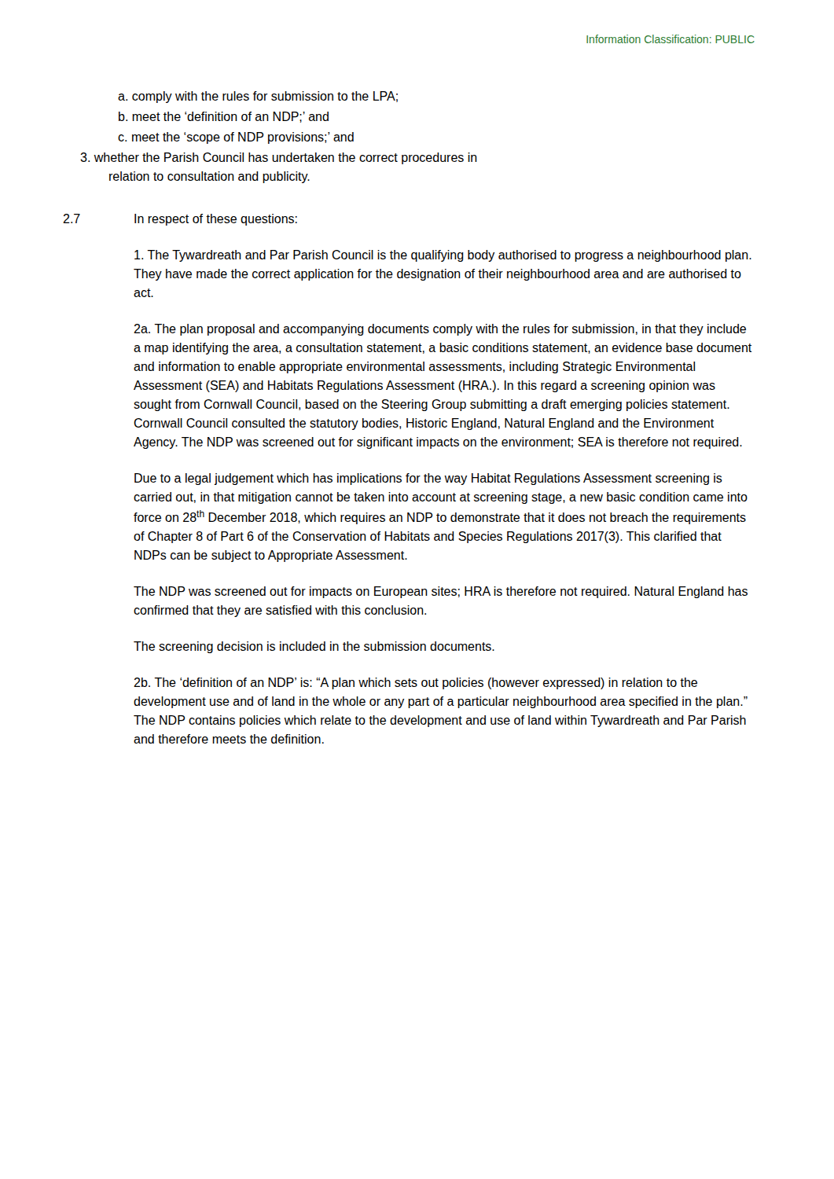Information Classification: PUBLIC
a. comply with the rules for submission to the LPA;
b. meet the ‘definition of an NDP;’ and
c. meet the ‘scope of NDP provisions;’ and
3. whether the Parish Council has undertaken the correct procedures in relation to consultation and publicity.
2.7
In respect of these questions:
1. The Tywardreath and Par Parish Council is the qualifying body authorised to progress a neighbourhood plan. They have made the correct application for the designation of their neighbourhood area and are authorised to act.
2a. The plan proposal and accompanying documents comply with the rules for submission, in that they include a map identifying the area, a consultation statement, a basic conditions statement, an evidence base document and information to enable appropriate environmental assessments, including Strategic Environmental Assessment (SEA) and Habitats Regulations Assessment (HRA.). In this regard a screening opinion was sought from Cornwall Council, based on the Steering Group submitting a draft emerging policies statement. Cornwall Council consulted the statutory bodies, Historic England, Natural England and the Environment Agency. The NDP was screened out for significant impacts on the environment; SEA is therefore not required.
Due to a legal judgement which has implications for the way Habitat Regulations Assessment screening is carried out, in that mitigation cannot be taken into account at screening stage, a new basic condition came into force on 28th December 2018, which requires an NDP to demonstrate that it does not breach the requirements of Chapter 8 of Part 6 of the Conservation of Habitats and Species Regulations 2017(3). This clarified that NDPs can be subject to Appropriate Assessment.
The NDP was screened out for impacts on European sites; HRA is therefore not required. Natural England has confirmed that they are satisfied with this conclusion.
The screening decision is included in the submission documents.
2b. The ‘definition of an NDP’ is: “A plan which sets out policies (however expressed) in relation to the development use and of land in the whole or any part of a particular neighbourhood area specified in the plan.” The NDP contains policies which relate to the development and use of land within Tywardreath and Par Parish and therefore meets the definition.